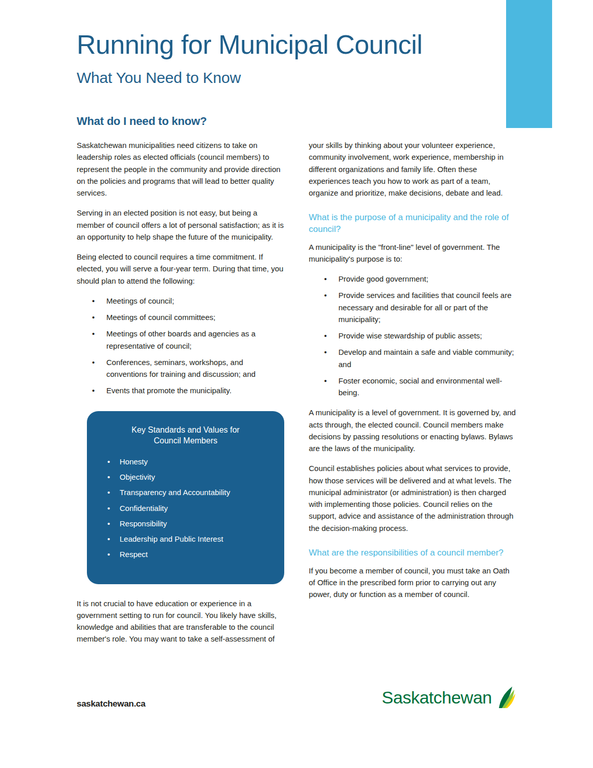Running for Municipal Council
What You Need to Know
What do I need to know?
Saskatchewan municipalities need citizens to take on leadership roles as elected officials (council members) to represent the people in the community and provide direction on the policies and programs that will lead to better quality services.
Serving in an elected position is not easy, but being a member of council offers a lot of personal satisfaction; as it is an opportunity to help shape the future of the municipality.
Being elected to council requires a time commitment. If elected, you will serve a four-year term. During that time, you should plan to attend the following:
Meetings of council;
Meetings of council committees;
Meetings of other boards and agencies as a representative of council;
Conferences, seminars, workshops, and conventions for training and discussion; and
Events that promote the municipality.
Key Standards and Values for
Council Members
Honesty
Objectivity
Transparency and Accountability
Confidentiality
Responsibility
Leadership and Public Interest
Respect
It is not crucial to have education or experience in a government setting to run for council. You likely have skills, knowledge and abilities that are transferable to the council member's role. You may want to take a self-assessment of
your skills by thinking about your volunteer experience, community involvement, work experience, membership in different organizations and family life. Often these experiences teach you how to work as part of a team, organize and prioritize, make decisions, debate and lead.
What is the purpose of a municipality and the role of council?
A municipality is the "front-line" level of government. The municipality's purpose is to:
Provide good government;
Provide services and facilities that council feels are necessary and desirable for all or part of the municipality;
Provide wise stewardship of public assets;
Develop and maintain a safe and viable community; and
Foster economic, social and environmental well-being.
A municipality is a level of government. It is governed by, and acts through, the elected council. Council members make decisions by passing resolutions or enacting bylaws. Bylaws are the laws of the municipality.
Council establishes policies about what services to provide, how those services will be delivered and at what levels. The municipal administrator (or administration) is then charged with implementing those policies. Council relies on the support, advice and assistance of the administration through the decision-making process.
What are the responsibilities of a council member?
If you become a member of council, you must take an Oath of Office in the prescribed form prior to carrying out any power, duty or function as a member of council.
saskatchewan.ca
Saskatchewan